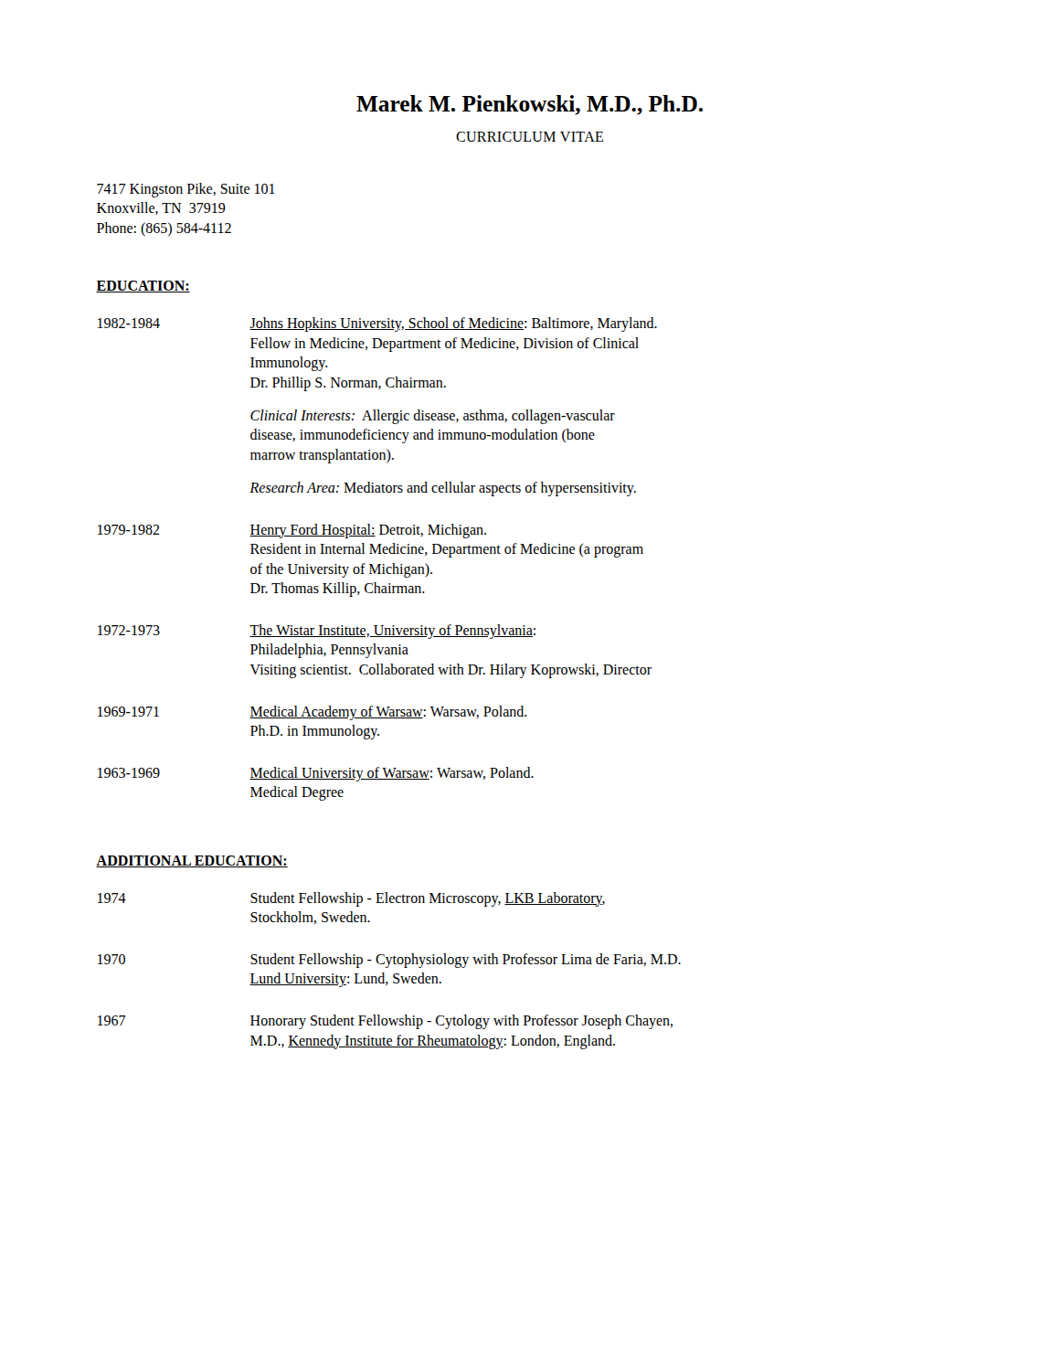Marek M. Pienkowski, M.D., Ph.D.
CURRICULUM VITAE
7417 Kingston Pike, Suite 101
Knoxville, TN 37919
Phone: (865) 584-4112
EDUCATION:
| 1982-1984 | Johns Hopkins University, School of Medicine : Baltimore, Maryland. Fellow in Medicine, Department of Medicine, Division of Clinical Immunology. Dr. Phillip S. Norman, Chairman. Clinical Interests: Allergic disease, asthma, collagen-vascular disease, immunodeficiency and immuno-modulation (bone marrow transplantation). Research Area: Mediators and cellular aspects of hypersensitivity. |
| 1979-1982 | Henry Ford Hospital: Detroit, Michigan. Resident in Internal Medicine, Department of Medicine (a program of the University of Michigan). Dr. Thomas Killip, Chairman. |
| 1972-1973 | The Wistar Institute, University of Pennsylvania : Philadelphia, Pennsylvania Visiting scientist. Collaborated with Dr. Hilary Koprowski, Director |
| 1969-1971 | Medical Academy of Warsaw : Warsaw, Poland. Ph.D. in Immunology. |
| 1963-1969 | Medical University of Warsaw : Warsaw, Poland. Medical Degree |
ADDITIONAL EDUCATION:
| 1974 | Student Fellowship - Electron Microscopy, LKB Laboratory , Stockholm, Sweden. |
| 1970 | Student Fellowship - Cytophysiology with Professor Lima de Faria, M.D. Lund University : Lund, Sweden. |
| 1967 | Honorary Student Fellowship - Cytology with Professor Joseph Chayen, M.D., Kennedy Institute for Rheumatology : London, England. |